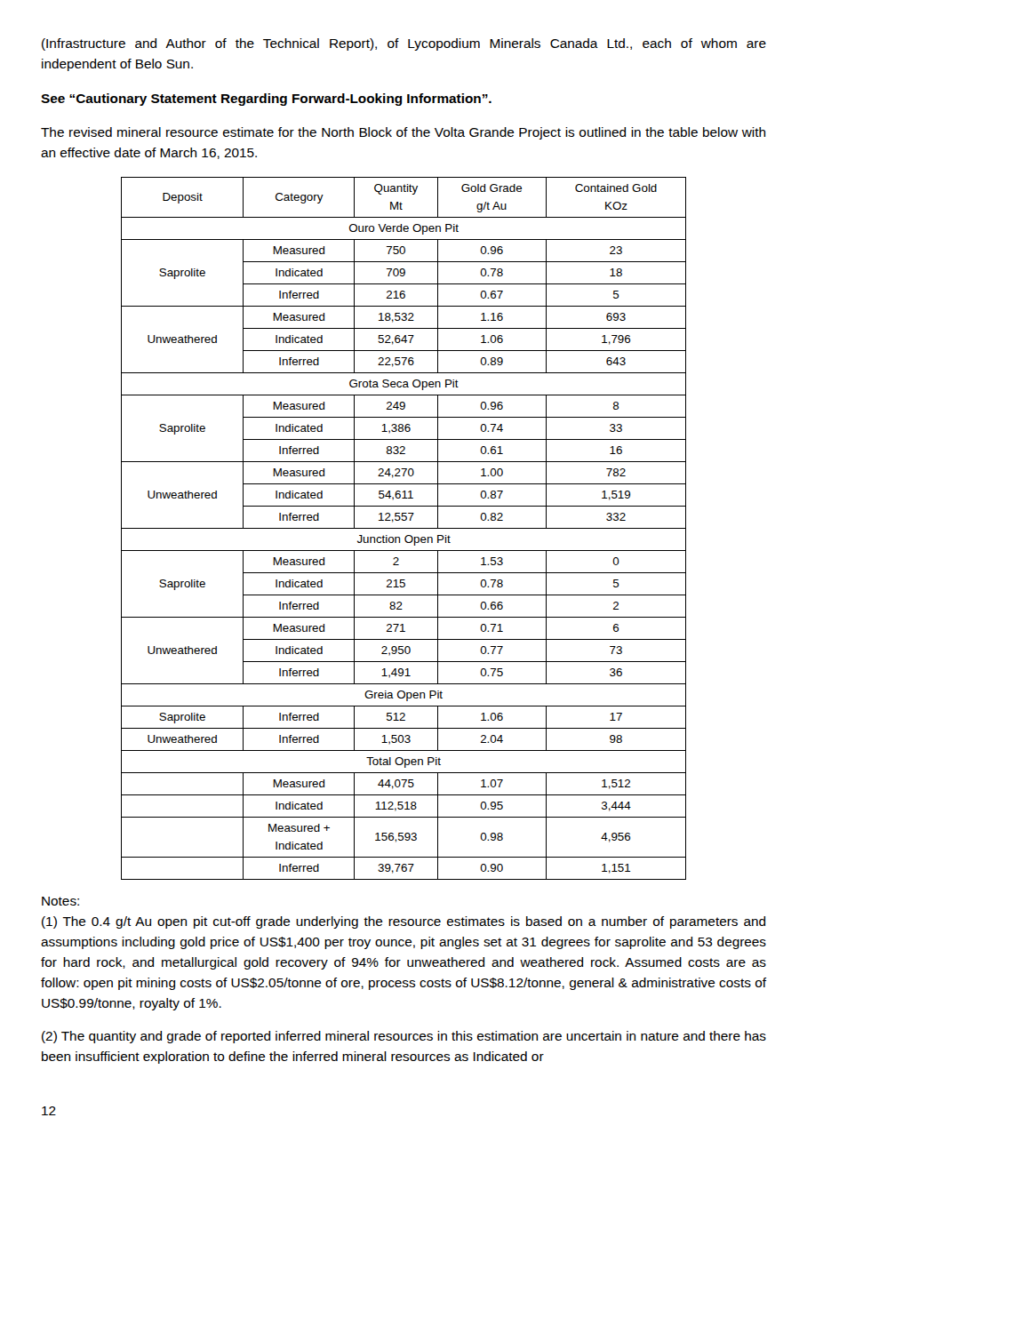(Infrastructure and Author of the Technical Report), of Lycopodium Minerals Canada Ltd., each of whom are independent of Belo Sun.
See “Cautionary Statement Regarding Forward-Looking Information”.
The revised mineral resource estimate for the North Block of the Volta Grande Project is outlined in the table below with an effective date of March 16, 2015.
| Deposit | Category | Quantity Mt | Gold Grade g/t Au | Contained Gold KOz |
| --- | --- | --- | --- | --- |
| Ouro Verde Open Pit |
| Saprolite | Measured | 750 | 0.96 | 23 |
| Indicated | 709 | 0.78 | 18 |
| Inferred | 216 | 0.67 | 5 |
| Unweathered | Measured | 18,532 | 1.16 | 693 |
| Indicated | 52,647 | 1.06 | 1,796 |
| Inferred | 22,576 | 0.89 | 643 |
| Grota Seca Open Pit |
| Saprolite | Measured | 249 | 0.96 | 8 |
| Indicated | 1,386 | 0.74 | 33 |
| Inferred | 832 | 0.61 | 16 |
| Unweathered | Measured | 24,270 | 1.00 | 782 |
| Indicated | 54,611 | 0.87 | 1,519 |
| Inferred | 12,557 | 0.82 | 332 |
| Junction Open Pit |
| Saprolite | Measured | 2 | 1.53 | 0 |
| Indicated | 215 | 0.78 | 5 |
| Inferred | 82 | 0.66 | 2 |
| Unweathered | Measured | 271 | 0.71 | 6 |
| Indicated | 2,950 | 0.77 | 73 |
| Inferred | 1,491 | 0.75 | 36 |
| Greia Open Pit |
| Saprolite | Inferred | 512 | 1.06 | 17 |
| Unweathered | Inferred | 1,503 | 2.04 | 98 |
| Total Open Pit |
| | Measured | 44,075 | 1.07 | 1,512 |
| | Indicated | 112,518 | 0.95 | 3,444 |
| | Measured + Indicated | 156,593 | 0.98 | 4,956 |
| | Inferred | 39,767 | 0.90 | 1,151 |
Notes:
(1) The 0.4 g/t Au open pit cut-off grade underlying the resource estimates is based on a number of parameters and assumptions including gold price of US$1,400 per troy ounce, pit angles set at 31 degrees for saprolite and 53 degrees for hard rock, and metallurgical gold recovery of 94% for unweathered and weathered rock. Assumed costs are as follow: open pit mining costs of US$2.05/tonne of ore, process costs of US$8.12/tonne, general & administrative costs of US$0.99/tonne, royalty of 1%.
(2) The quantity and grade of reported inferred mineral resources in this estimation are uncertain in nature and there has been insufficient exploration to define the inferred mineral resources as Indicated or
12